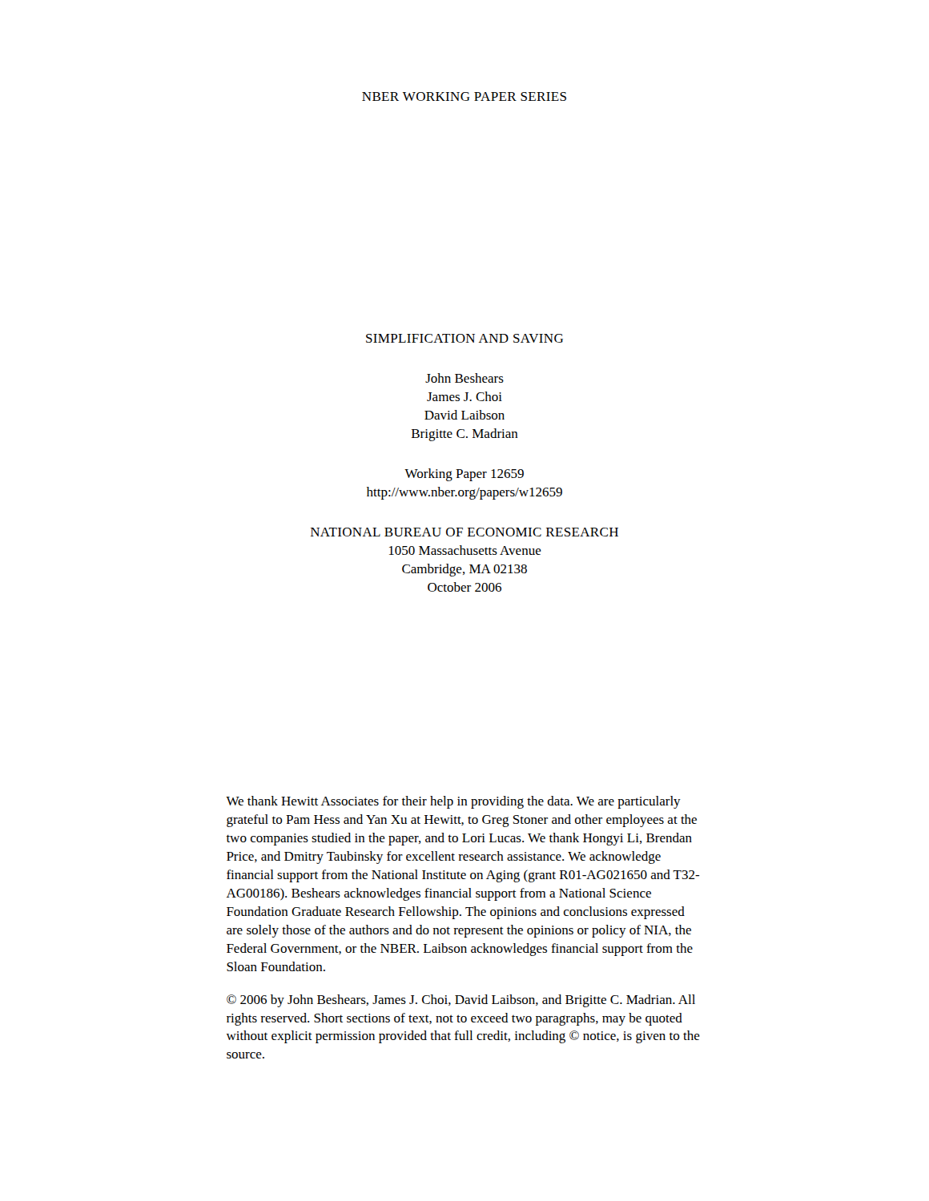NBER WORKING PAPER SERIES
SIMPLIFICATION AND SAVING
John Beshears
James J. Choi
David Laibson
Brigitte C. Madrian
Working Paper 12659
http://www.nber.org/papers/w12659
NATIONAL BUREAU OF ECONOMIC RESEARCH
1050 Massachusetts Avenue
Cambridge, MA 02138
October 2006
We thank Hewitt Associates for their help in providing the data. We are particularly grateful to Pam Hess and Yan Xu at Hewitt, to Greg Stoner and other employees at the two companies studied in the paper, and to Lori Lucas. We thank Hongyi Li, Brendan Price, and Dmitry Taubinsky for excellent research assistance. We acknowledge financial support from the National Institute on Aging (grant R01-AG021650 and T32-AG00186). Beshears acknowledges financial support from a National Science Foundation Graduate Research Fellowship. The opinions and conclusions expressed are solely those of the authors and do not represent the opinions or policy of NIA, the Federal Government, or the NBER. Laibson acknowledges financial support from the Sloan Foundation.
© 2006 by John Beshears, James J. Choi, David Laibson, and Brigitte C. Madrian. All rights reserved. Short sections of text, not to exceed two paragraphs, may be quoted without explicit permission provided that full credit, including © notice, is given to the source.